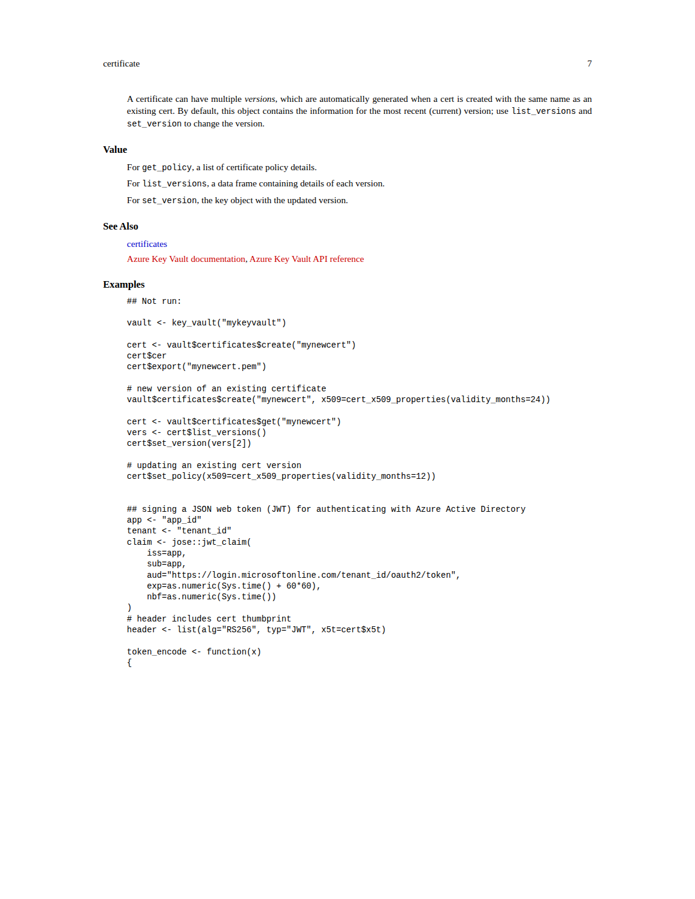certificate 7
A certificate can have multiple versions, which are automatically generated when a cert is created with the same name as an existing cert. By default, this object contains the information for the most recent (current) version; use list_versions and set_version to change the version.
Value
For get_policy, a list of certificate policy details.
For list_versions, a data frame containing details of each version.
For set_version, the key object with the updated version.
See Also
certificates
Azure Key Vault documentation, Azure Key Vault API reference
Examples
## Not run:

vault <- key_vault("mykeyvault")

cert <- vault$certificates$create("mynewcert")
cert$cer
cert$export("mynewcert.pem")

# new version of an existing certificate
vault$certificates$create("mynewcert", x509=cert_x509_properties(validity_months=24))

cert <- vault$certificates$get("mynewcert")
vers <- cert$list_versions()
cert$set_version(vers[2])

# updating an existing cert version
cert$set_policy(x509=cert_x509_properties(validity_months=12))


## signing a JSON web token (JWT) for authenticating with Azure Active Directory
app <- "app_id"
tenant <- "tenant_id"
claim <- jose::jwt_claim(
    iss=app,
    sub=app,
    aud="https://login.microsoftonline.com/tenant_id/oauth2/token",
    exp=as.numeric(Sys.time() + 60*60),
    nbf=as.numeric(Sys.time())
)
# header includes cert thumbprint
header <- list(alg="RS256", typ="JWT", x5t=cert$x5t)

token_encode <- function(x)
{